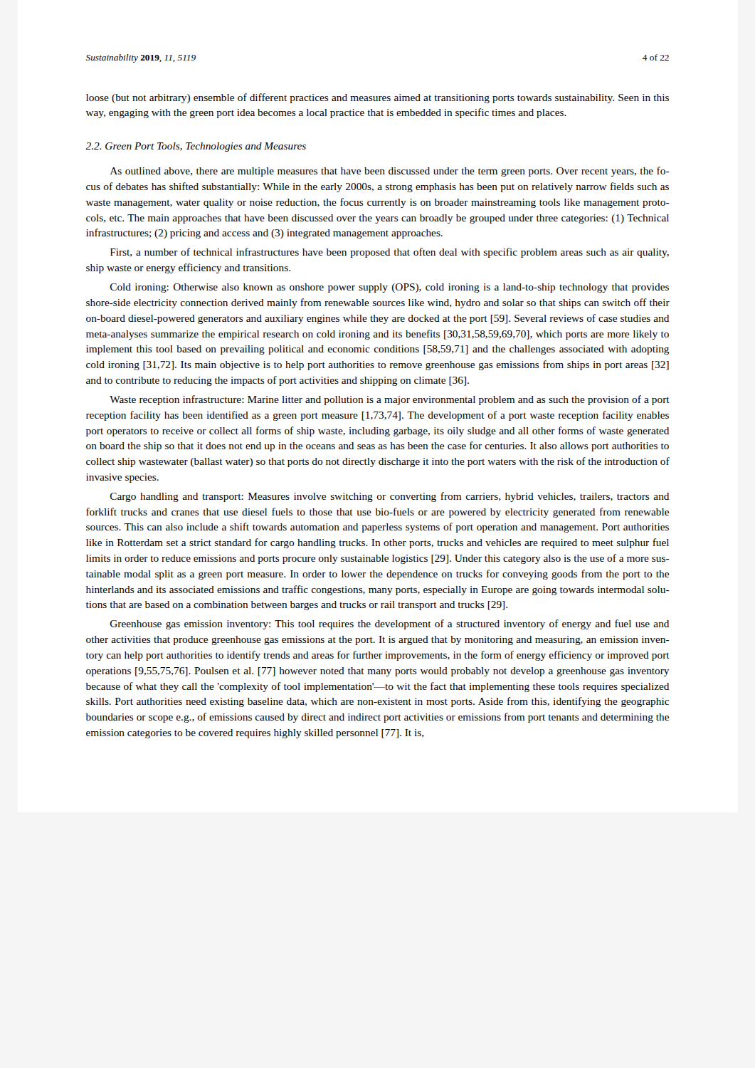Sustainability 2019, 11, 5119 4 of 22
loose (but not arbitrary) ensemble of different practices and measures aimed at transitioning ports towards sustainability. Seen in this way, engaging with the green port idea becomes a local practice that is embedded in specific times and places.
2.2. Green Port Tools, Technologies and Measures
As outlined above, there are multiple measures that have been discussed under the term green ports. Over recent years, the focus of debates has shifted substantially: While in the early 2000s, a strong emphasis has been put on relatively narrow fields such as waste management, water quality or noise reduction, the focus currently is on broader mainstreaming tools like management protocols, etc. The main approaches that have been discussed over the years can broadly be grouped under three categories: (1) Technical infrastructures; (2) pricing and access and (3) integrated management approaches.
First, a number of technical infrastructures have been proposed that often deal with specific problem areas such as air quality, ship waste or energy efficiency and transitions.
Cold ironing: Otherwise also known as onshore power supply (OPS), cold ironing is a land-to-ship technology that provides shore-side electricity connection derived mainly from renewable sources like wind, hydro and solar so that ships can switch off their on-board diesel-powered generators and auxiliary engines while they are docked at the port [59]. Several reviews of case studies and meta-analyses summarize the empirical research on cold ironing and its benefits [30,31,58,59,69,70], which ports are more likely to implement this tool based on prevailing political and economic conditions [58,59,71] and the challenges associated with adopting cold ironing [31,72]. Its main objective is to help port authorities to remove greenhouse gas emissions from ships in port areas [32] and to contribute to reducing the impacts of port activities and shipping on climate [36].
Waste reception infrastructure: Marine litter and pollution is a major environmental problem and as such the provision of a port reception facility has been identified as a green port measure [1,73,74]. The development of a port waste reception facility enables port operators to receive or collect all forms of ship waste, including garbage, its oily sludge and all other forms of waste generated on board the ship so that it does not end up in the oceans and seas as has been the case for centuries. It also allows port authorities to collect ship wastewater (ballast water) so that ports do not directly discharge it into the port waters with the risk of the introduction of invasive species.
Cargo handling and transport: Measures involve switching or converting from carriers, hybrid vehicles, trailers, tractors and forklift trucks and cranes that use diesel fuels to those that use bio-fuels or are powered by electricity generated from renewable sources. This can also include a shift towards automation and paperless systems of port operation and management. Port authorities like in Rotterdam set a strict standard for cargo handling trucks. In other ports, trucks and vehicles are required to meet sulphur fuel limits in order to reduce emissions and ports procure only sustainable logistics [29]. Under this category also is the use of a more sustainable modal split as a green port measure. In order to lower the dependence on trucks for conveying goods from the port to the hinterlands and its associated emissions and traffic congestions, many ports, especially in Europe are going towards intermodal solutions that are based on a combination between barges and trucks or rail transport and trucks [29].
Greenhouse gas emission inventory: This tool requires the development of a structured inventory of energy and fuel use and other activities that produce greenhouse gas emissions at the port. It is argued that by monitoring and measuring, an emission inventory can help port authorities to identify trends and areas for further improvements, in the form of energy efficiency or improved port operations [9,55,75,76]. Poulsen et al. [77] however noted that many ports would probably not develop a greenhouse gas inventory because of what they call the 'complexity of tool implementation'—to wit the fact that implementing these tools requires specialized skills. Port authorities need existing baseline data, which are non-existent in most ports. Aside from this, identifying the geographic boundaries or scope e.g., of emissions caused by direct and indirect port activities or emissions from port tenants and determining the emission categories to be covered requires highly skilled personnel [77]. It is,